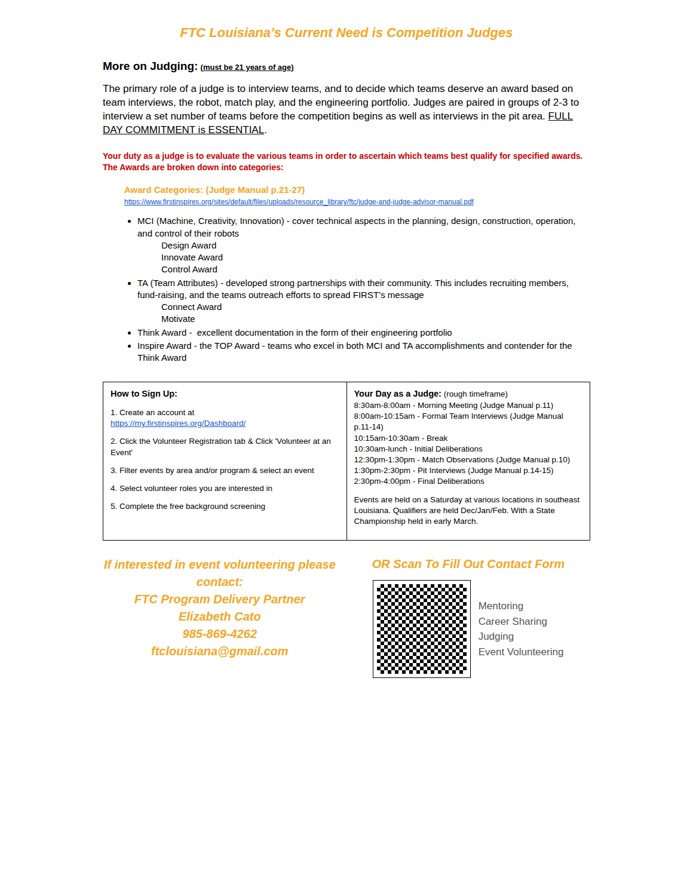FTC Louisiana’s Current Need is Competition Judges
More on Judging:
(must be 21 years of age)
The primary role of a judge is to interview teams, and to decide which teams deserve an award based on team interviews, the robot, match play, and the engineering portfolio. Judges are paired in groups of 2-3 to interview a set number of teams before the competition begins as well as interviews in the pit area. FULL DAY COMMITMENT is ESSENTIAL.
Your duty as a judge is to evaluate the various teams in order to ascertain which teams best qualify for specified awards. The Awards are broken down into categories:
Award Categories: (Judge Manual p.21-27)
https://www.firstinspires.org/sites/default/files/uploads/resource_library/ftc/judge-and-judge-advisor-manual.pdf
MCI (Machine, Creativity, Innovation) - cover technical aspects in the planning, design, construction, operation, and control of their robots
Design Award
Innovate Award
Control Award
TA (Team Attributes) - developed strong partnerships with their community. This includes recruiting members, fund-raising, and the teams outreach efforts to spread FIRST’s message
Connect Award
Motivate
Think Award - excellent documentation in the form of their engineering portfolio
Inspire Award - the TOP Award - teams who excel in both MCI and TA accomplishments and contender for the Think Award
| How to Sign Up: 1. Create an account at https://my.firstinspires.org/Dashboard/ 2. Click the Volunteer Registration tab & Click 'Volunteer at an Event' 3. Filter events by area and/or program & select an event 4. Select volunteer roles you are interested in 5. Complete the free background screening | Your Day as a Judge: (rough timeframe) 8:30am-8:00am - Morning Meeting (Judge Manual p.11) 8:00am-10:15am - Formal Team Interviews (Judge Manual p.11-14) 10:15am-10:30am - Break 10:30am-lunch - Initial Deliberations 12:30pm-1:30pm - Match Observations (Judge Manual p.10) 1:30pm-2:30pm - Pit Interviews (Judge Manual p.14-15) 2:30pm-4:00pm - Final Deliberations Events are held on a Saturday at various locations in southeast Louisiana. Qualifiers are held Dec/Jan/Feb. With a State Championship held in early March. |
If interested in event volunteering please contact:
FTC Program Delivery Partner
Elizabeth Cato
985-869-4262
ftclouisiana@gmail.com
OR Scan To Fill Out Contact Form
Mentoring
Career Sharing
Judging
Event Volunteering